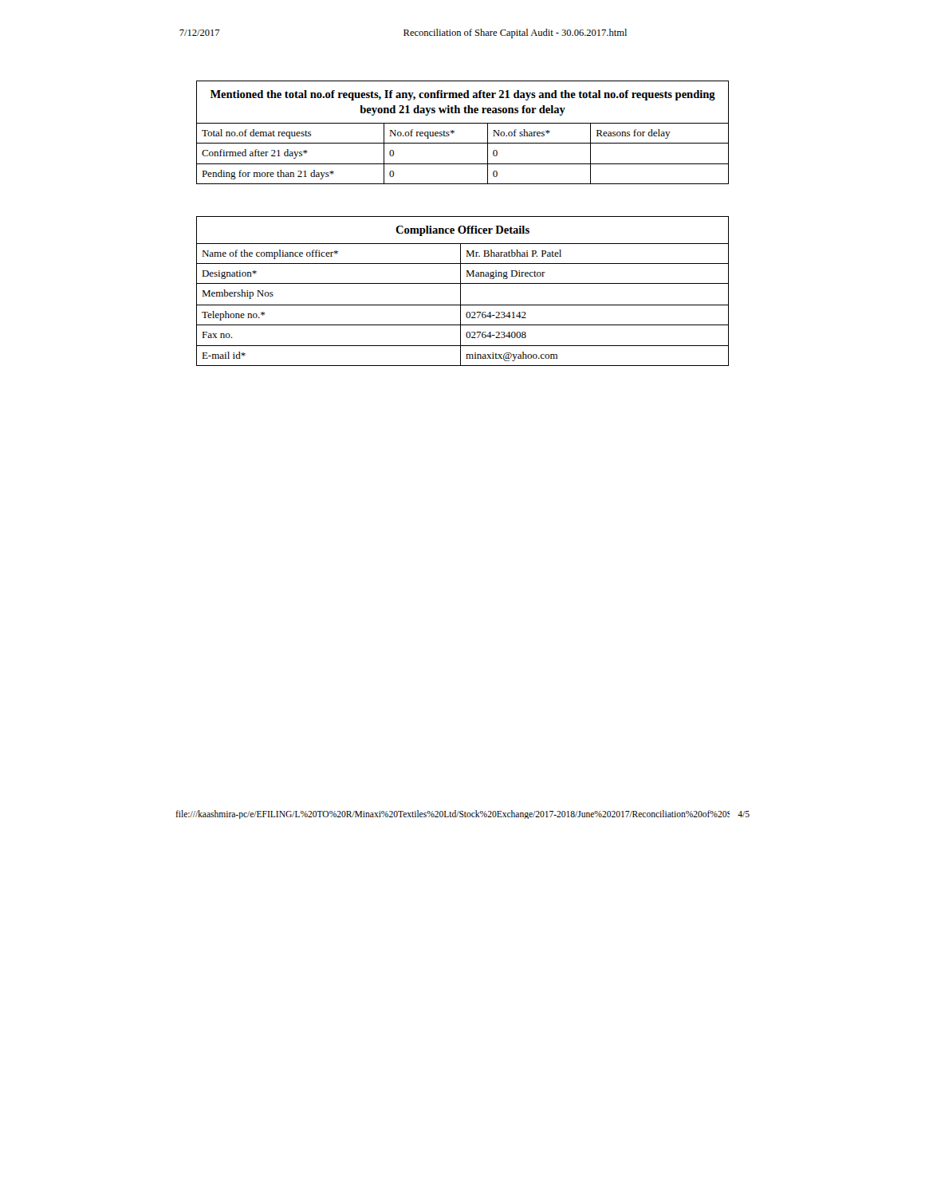7/12/2017
Reconciliation of Share Capital Audit - 30.06.2017.html
| Mentioned the total no.of requests, If any, confirmed after 21 days and the total no.of requests pending beyond 21 days with the reasons for delay |
| --- |
| Total no.of demat requests | No.of requests* | No.of shares* | Reasons for delay |
| Confirmed after 21 days* | 0 | 0 | |
| Pending for more than 21 days* | 0 | 0 | |
| Compliance Officer Details |
| --- |
| Name of the compliance officer* | Mr. Bharatbhai P. Patel |
| Designation* | Managing Director |
| Membership Nos | |
| Telephone no.* | 02764-234142 |
| Fax no. | 02764-234008 |
| E-mail id* | minaxitx@yahoo.com |
file:///kaashmira-pc/e/EFILING/L%20TO%20R/Minaxi%20Textiles%20Ltd/Stock%20Exchange/2017-2018/June%202017/Reconciliation%20of%20Shar…
4/5